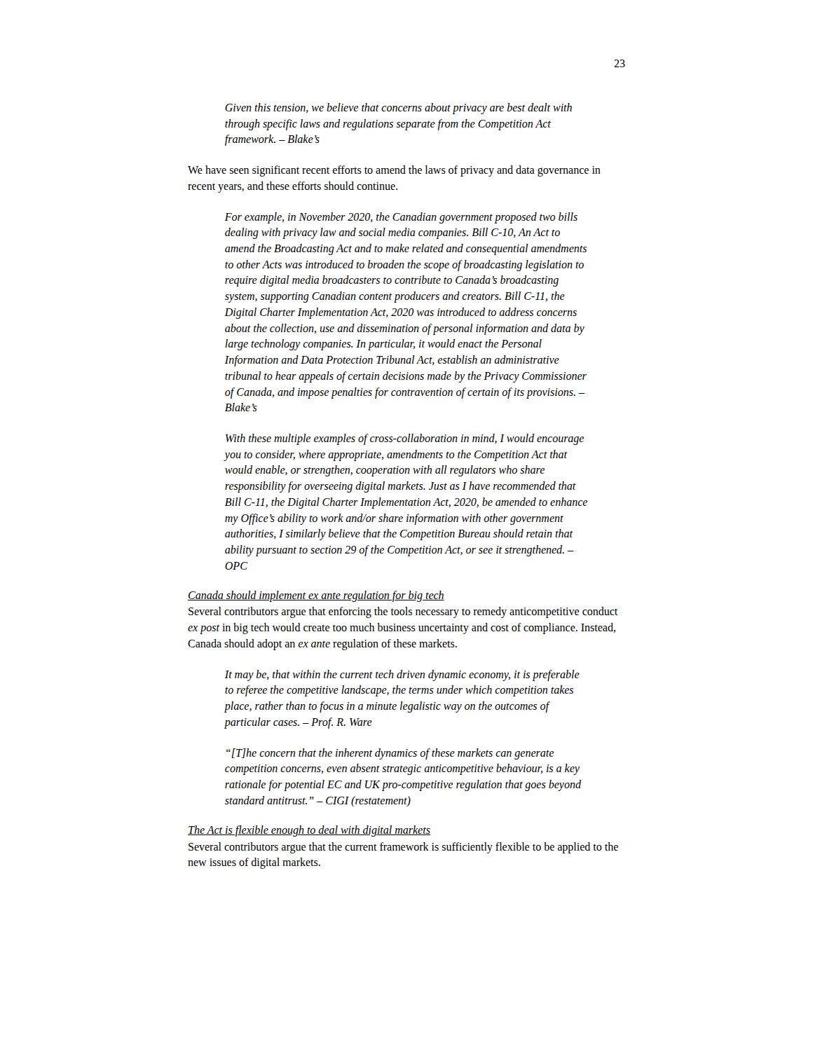23
Given this tension, we believe that concerns about privacy are best dealt with through specific laws and regulations separate from the Competition Act framework. – Blake’s
We have seen significant recent efforts to amend the laws of privacy and data governance in recent years, and these efforts should continue.
For example, in November 2020, the Canadian government proposed two bills dealing with privacy law and social media companies. Bill C-10, An Act to amend the Broadcasting Act and to make related and consequential amendments to other Acts was introduced to broaden the scope of broadcasting legislation to require digital media broadcasters to contribute to Canada’s broadcasting system, supporting Canadian content producers and creators. Bill C-11, the Digital Charter Implementation Act, 2020 was introduced to address concerns about the collection, use and dissemination of personal information and data by large technology companies. In particular, it would enact the Personal Information and Data Protection Tribunal Act, establish an administrative tribunal to hear appeals of certain decisions made by the Privacy Commissioner of Canada, and impose penalties for contravention of certain of its provisions. – Blake’s
With these multiple examples of cross-collaboration in mind, I would encourage you to consider, where appropriate, amendments to the Competition Act that would enable, or strengthen, cooperation with all regulators who share responsibility for overseeing digital markets. Just as I have recommended that Bill C-11, the Digital Charter Implementation Act, 2020, be amended to enhance my Office’s ability to work and/or share information with other government authorities, I similarly believe that the Competition Bureau should retain that ability pursuant to section 29 of the Competition Act, or see it strengthened. – OPC
Canada should implement ex ante regulation for big tech
Several contributors argue that enforcing the tools necessary to remedy anticompetitive conduct ex post in big tech would create too much business uncertainty and cost of compliance. Instead, Canada should adopt an ex ante regulation of these markets.
It may be, that within the current tech driven dynamic economy, it is preferable to referee the competitive landscape, the terms under which competition takes place, rather than to focus in a minute legalistic way on the outcomes of particular cases. – Prof. R. Ware
“[T]he concern that the inherent dynamics of these markets can generate competition concerns, even absent strategic anticompetitive behaviour, is a key rationale for potential EC and UK pro-competitive regulation that goes beyond standard antitrust.” – CIGI (restatement)
The Act is flexible enough to deal with digital markets
Several contributors argue that the current framework is sufficiently flexible to be applied to the new issues of digital markets.